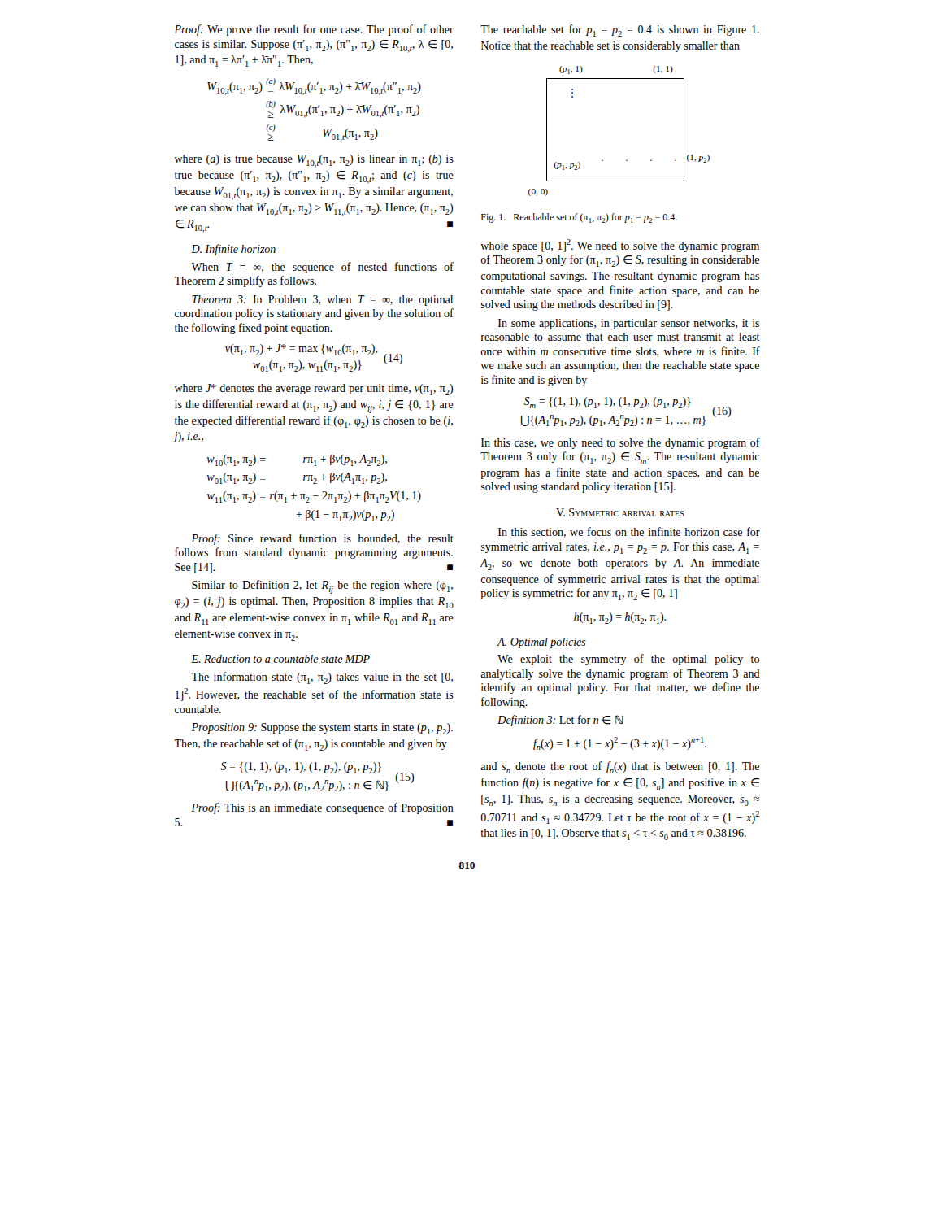Proof: We prove the result for one case. The proof of other cases is similar. Suppose (π′1, π2), (π″1, π2) ∈ R10,t, λ ∈ [0, 1], and π1 = λπ′1 + λ̄π″1. Then,
| W 10, t (π 1 , π 2 ) | (a) = | λ W 10, t (π′ 1 , π 2 ) + λ̄ W 10, t (π″ 1 , π 2 ) |
| | (b) ≥ | λ W 01, t (π′ 1 , π 2 ) + λ̄ W 01, t (π′ 1 , π 2 ) |
| | (c) ≥ | W 01, t (π 1 , π 2 ) |
where (a) is true because W10,t(π1, π2) is linear in π1; (b) is true because (π′1, π2), (π″1, π2) ∈ R10,t; and (c) is true because W01,t(π1, π2) is convex in π1. By a similar argument, we can show that W10,t(π1, π2) ≥ W11,t(π1, π2). Hence, (π1, π2) ∈ R10,t.
D. Infinite horizon
When T = ∞, the sequence of nested functions of Theorem 2 simplify as follows.
Theorem 3: In Problem 3, when T = ∞, the optimal coordination policy is stationary and given by the solution of the following fixed point equation.
v(π1, π2) + J* = max {w10(π1, π2),
w01(π1, π2), w11(π1, π2)}
(14)
where J* denotes the average reward per unit time, v(π1, π2) is the differential reward at (π1, π2) and wij, i, j ∈ {0, 1} are the expected differential reward if (φ1, φ2) is chosen to be (i, j), i.e.,
| w 10 (π 1 , π 2 ) | = | r π 1 + β v ( p 1 , A 2 π 2 ), |
| w 01 (π 1 , π 2 ) | = | r π 2 + β v ( A 1 π 1 , p 2 ), |
| w 11 (π 1 , π 2 ) | = | r (π 1 + π 2 − 2π 1 π 2 ) + βπ 1 π 2 V (1, 1) |
| | | + β(1 − π 1 π 2 ) v ( p 1 , p 2 ) |
Proof: Since reward function is bounded, the result follows from standard dynamic programming arguments. See [14].
Similar to Definition 2, let Rij be the region where (φ1, φ2) = (i, j) is optimal. Then, Proposition 8 implies that R10 and R11 are element-wise convex in π1 while R01 and R11 are element-wise convex in π2.
E. Reduction to a countable state MDP
The information state (π1, π2) takes value in the set [0, 1]2. However, the reachable set of the information state is countable.
Proposition 9: Suppose the system starts in state (p1, p2). Then, the reachable set of (π1, π2) is countable and given by
S = {(1, 1), (p1, 1), (1, p2), (p1, p2)}
⋃{(A1np1, p2), (p1, A2np2), : n ∈ ℕ}
(15)
Proof: This is an immediate consequence of Proposition 5.
The reachable set for p1 = p2 = 0.4 is shown in Figure 1. Notice that the reachable set is considerably smaller than
(p1, 1) (1, 1)
⋮
(p1, p2)
· · · · ·
(1, p2) (0, 0)
Fig. 1. Reachable set of (π1, π2) for p1 = p2 = 0.4.
whole space [0, 1]2. We need to solve the dynamic program of Theorem 3 only for (π1, π2) ∈ S, resulting in considerable computational savings. The resultant dynamic program has countable state space and finite action space, and can be solved using the methods described in [9].
In some applications, in particular sensor networks, it is reasonable to assume that each user must transmit at least once within m consecutive time slots, where m is finite. If we make such an assumption, then the reachable state space is finite and is given by
Sm = {(1, 1), (p1, 1), (1, p2), (p1, p2)}
⋃{(A1np1, p2), (p1, A2np2) : n = 1, …, m}
(16)
In this case, we only need to solve the dynamic program of Theorem 3 only for (π1, π2) ∈ Sm. The resultant dynamic program has a finite state and action spaces, and can be solved using standard policy iteration [15].
V. Symmetric arrival rates
In this section, we focus on the infinite horizon case for symmetric arrival rates, i.e., p1 = p2 = p. For this case, A1 = A2, so we denote both operators by A. An immediate consequence of symmetric arrival rates is that the optimal policy is symmetric: for any π1, π2 ∈ [0, 1]
h(π1, π2) = h(π2, π1).
A. Optimal policies
We exploit the symmetry of the optimal policy to analytically solve the dynamic program of Theorem 3 and identify an optimal policy. For that matter, we define the following.
Definition 3: Let for n ∈ ℕ
fn(x) = 1 + (1 − x)2 − (3 + x)(1 − x)n+1.
and sn denote the root of fn(x) that is between [0, 1]. The function f(n) is negative for x ∈ [0, sn] and positive in x ∈ [sn, 1]. Thus, sn is a decreasing sequence. Moreover, s0 ≈ 0.70711 and s1 ≈ 0.34729. Let τ be the root of x = (1 − x)2 that lies in [0, 1]. Observe that s1 < τ < s0 and τ ≈ 0.38196.
810